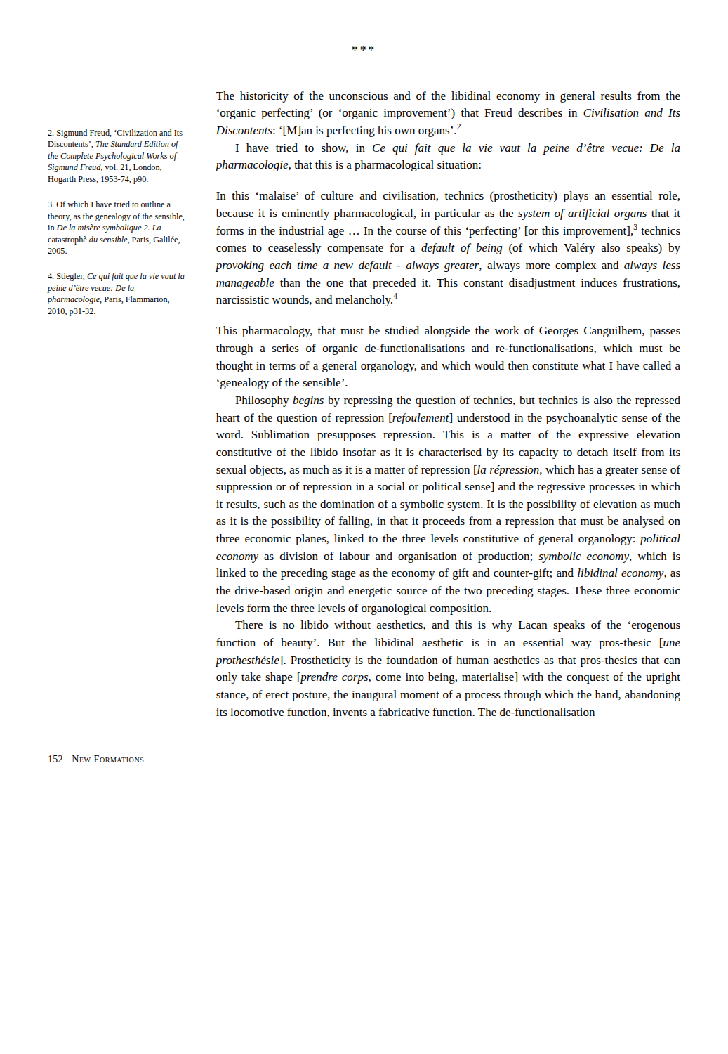***
2. Sigmund Freud, ‘Civilization and Its Discontents’, The Standard Edition of the Complete Psychological Works of Sigmund Freud, vol. 21, London, Hogarth Press, 1953-74, p90.
3. Of which I have tried to outline a theory, as the genealogy of the sensible, in De la misère symbolique 2. La catastrophè du sensible, Paris, Galilée, 2005.
4. Stiegler, Ce qui fait que la vie vaut la peine d’être vecue: De la pharmacologie, Paris, Flammarion, 2010, p31-32.
The historicity of the unconscious and of the libidinal economy in general results from the ‘organic perfecting’ (or ‘organic improvement’) that Freud describes in Civilisation and Its Discontents: ‘[M]an is perfecting his own organs’.2
I have tried to show, in Ce qui fait que la vie vaut la peine d’être vecue: De la pharmacologie, that this is a pharmacological situation:
In this ‘malaise’ of culture and civilisation, technics (prostheticity) plays an essential role, because it is eminently pharmacological, in particular as the system of artificial organs that it forms in the industrial age … In the course of this ‘perfecting’ [or this improvement],3 technics comes to ceaselessly compensate for a default of being (of which Valéry also speaks) by provoking each time a new default - always greater, always more complex and always less manageable than the one that preceded it. This constant disadjustment induces frustrations, narcissistic wounds, and melancholy.4
This pharmacology, that must be studied alongside the work of Georges Canguilhem, passes through a series of organic de-functionalisations and re-functionalisations, which must be thought in terms of a general organology, and which would then constitute what I have called a ‘genealogy of the sensible’.
Philosophy begins by repressing the question of technics, but technics is also the repressed heart of the question of repression [refoulement] understood in the psychoanalytic sense of the word. Sublimation presupposes repression. This is a matter of the expressive elevation constitutive of the libido insofar as it is characterised by its capacity to detach itself from its sexual objects, as much as it is a matter of repression [la répression, which has a greater sense of suppression or of repression in a social or political sense] and the regressive processes in which it results, such as the domination of a symbolic system. It is the possibility of elevation as much as it is the possibility of falling, in that it proceeds from a repression that must be analysed on three economic planes, linked to the three levels constitutive of general organology: political economy as division of labour and organisation of production; symbolic economy, which is linked to the preceding stage as the economy of gift and counter-gift; and libidinal economy, as the drive-based origin and energetic source of the two preceding stages. These three economic levels form the three levels of organological composition.
There is no libido without aesthetics, and this is why Lacan speaks of the ‘erogenous function of beauty’. But the libidinal aesthetic is in an essential way pros-thesic [une prothesthésie]. Prostheticity is the foundation of human aesthetics as that pros-thesics that can only take shape [prendre corps, come into being, materialise] with the conquest of the upright stance, of erect posture, the inaugural moment of a process through which the hand, abandoning its locomotive function, invents a fabricative function. The de-functionalisation
152 New Formations